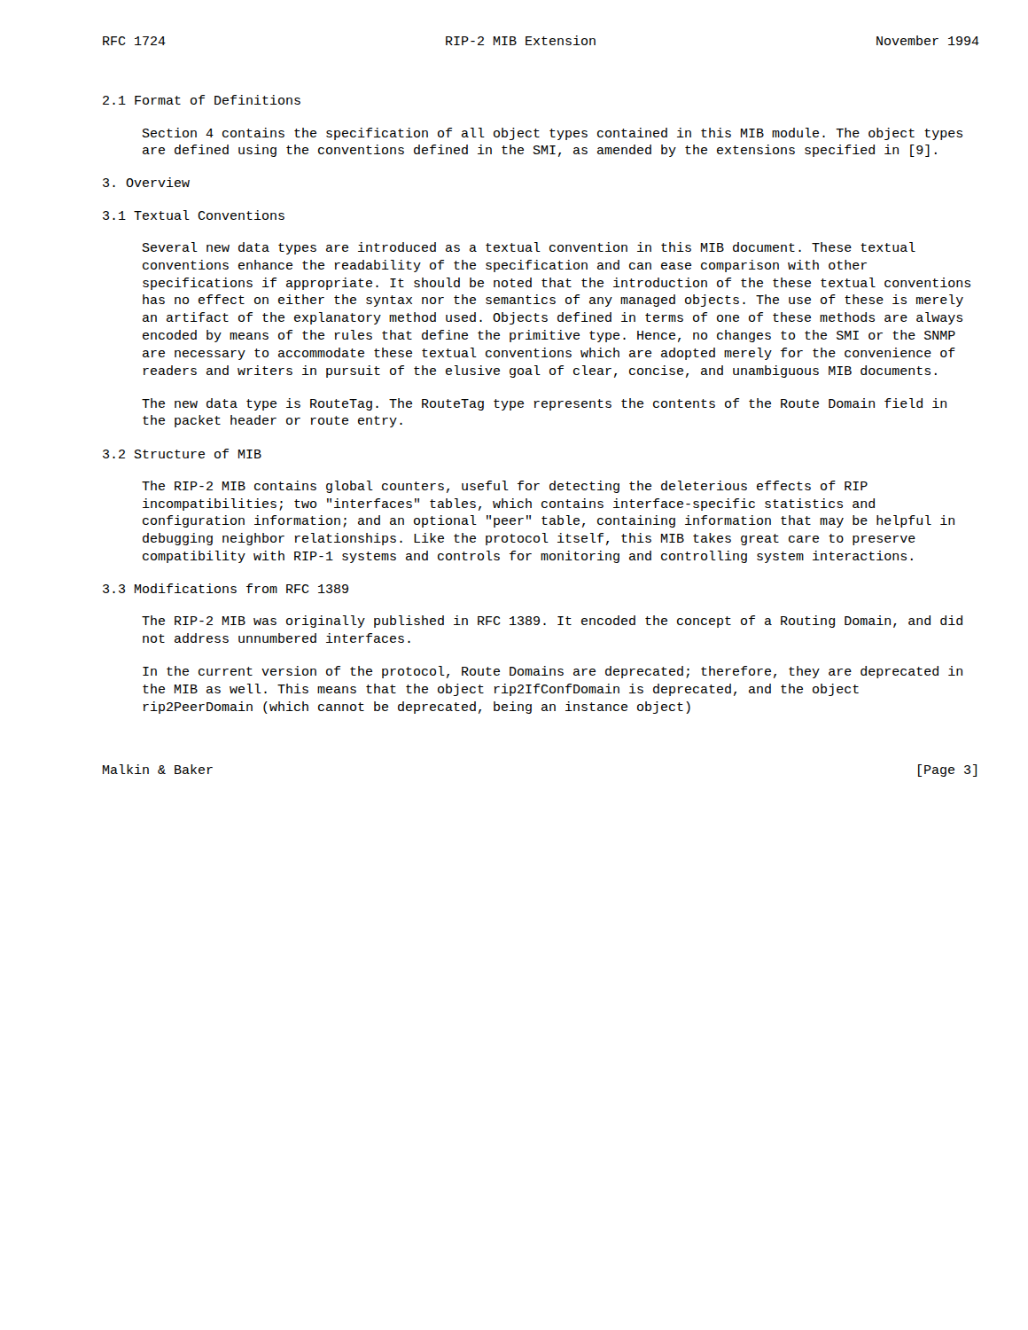RFC 1724 RIP-2 MIB Extension November 1994
2.1 Format of Definitions
Section 4 contains the specification of all object types contained in this MIB module. The object types are defined using the conventions defined in the SMI, as amended by the extensions specified in [9].
3. Overview
3.1 Textual Conventions
Several new data types are introduced as a textual convention in this MIB document. These textual conventions enhance the readability of the specification and can ease comparison with other specifications if appropriate. It should be noted that the introduction of the these textual conventions has no effect on either the syntax nor the semantics of any managed objects. The use of these is merely an artifact of the explanatory method used. Objects defined in terms of one of these methods are always encoded by means of the rules that define the primitive type. Hence, no changes to the SMI or the SNMP are necessary to accommodate these textual conventions which are adopted merely for the convenience of readers and writers in pursuit of the elusive goal of clear, concise, and unambiguous MIB documents.
The new data type is RouteTag. The RouteTag type represents the contents of the Route Domain field in the packet header or route entry.
3.2 Structure of MIB
The RIP-2 MIB contains global counters, useful for detecting the deleterious effects of RIP incompatibilities; two "interfaces" tables, which contains interface-specific statistics and configuration information; and an optional "peer" table, containing information that may be helpful in debugging neighbor relationships. Like the protocol itself, this MIB takes great care to preserve compatibility with RIP-1 systems and controls for monitoring and controlling system interactions.
3.3 Modifications from RFC 1389
The RIP-2 MIB was originally published in RFC 1389. It encoded the concept of a Routing Domain, and did not address unnumbered interfaces.
In the current version of the protocol, Route Domains are deprecated; therefore, they are deprecated in the MIB as well. This means that the object rip2IfConfDomain is deprecated, and the object rip2PeerDomain (which cannot be deprecated, being an instance object)
Malkin & Baker[Page 3]